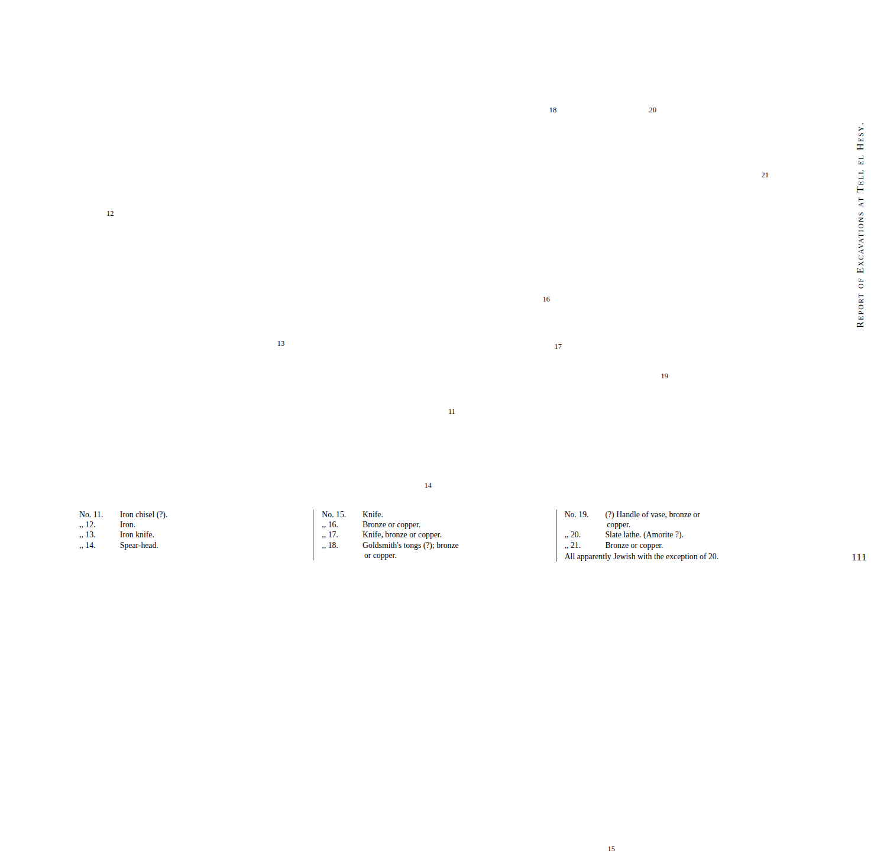Report of Excavations at Tell el Hesy.
11
12
13
14
15
16
17
18
19
20
21
No. 11. Iron chisel (?).
,, 12. Iron.
,, 13. Iron knife.
,, 14. Spear-head.
No. 15. Knife.
,, 16. Bronze or copper.
,, 17. Knife, bronze or copper.
,, 18. Goldsmith's tongs (?); bronze
or copper.
No. 19.(?) Handle of vase, bronze or
copper.
,, 20. Slate lathe. (Amorite ?).
,, 21. Bronze or copper.
All apparently Jewish with the exception of 20.
111